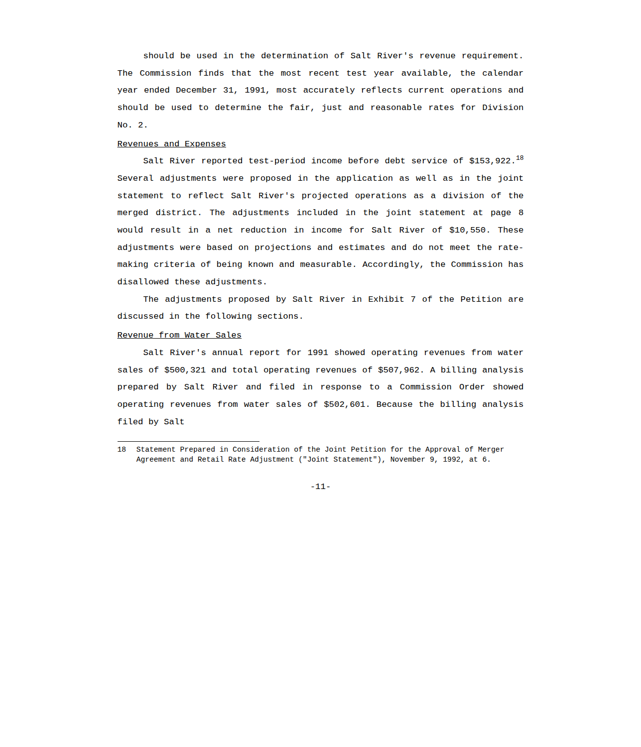should be used in the determination of Salt River's revenue requirement. The Commission finds that the most recent test year available, the calendar year ended December 31, 1991, most accurately reflects current operations and should be used to determine the fair, just and reasonable rates for Division No. 2.
Revenues and Expenses
Salt River reported test-period income before debt service of $153,922.18 Several adjustments were proposed in the application as well as in the joint statement to reflect Salt River's projected operations as a division of the merged district. The adjustments included in the joint statement at page 8 would result in a net reduction in income for Salt River of $10,550. These adjustments were based on projections and estimates and do not meet the rate-making criteria of being known and measurable. Accordingly, the Commission has disallowed these adjustments.
The adjustments proposed by Salt River in Exhibit 7 of the Petition are discussed in the following sections.
Revenue from Water Sales
Salt River's annual report for 1991 showed operating revenues from water sales of $500,321 and total operating revenues of $507,962. A billing analysis prepared by Salt River and filed in response to a Commission Order showed operating revenues from water sales of $502,601. Because the billing analysis filed by Salt
18 Statement Prepared in Consideration of the Joint Petition for the Approval of Merger Agreement and Retail Rate Adjustment ("Joint Statement"), November 9, 1992, at 6.
-11-